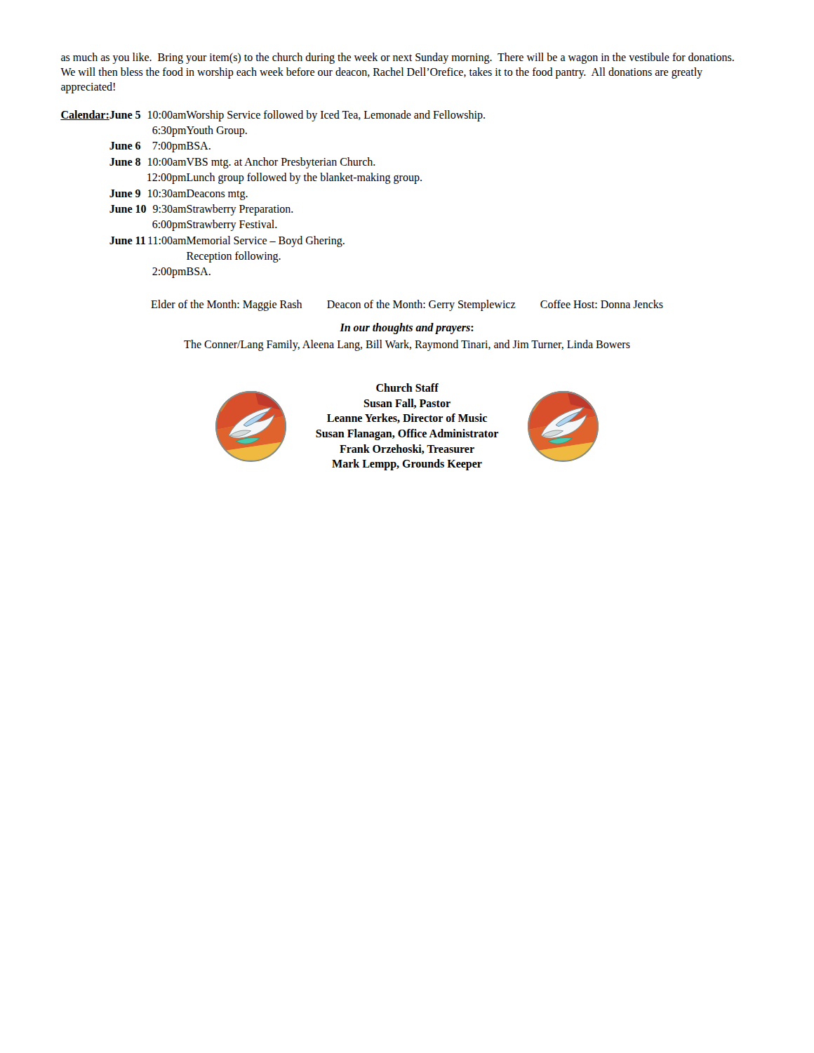as much as you like. Bring your item(s) to the church during the week or next Sunday morning. There will be a wagon in the vestibule for donations. We will then bless the food in worship each week before our deacon, Rachel Dell’Orefice, takes it to the food pantry. All donations are greatly appreciated!
| Calendar: | June 5 | 10:00am | Worship Service followed by Iced Tea, Lemonade and Fellowship. |
| | | 6:30pm | Youth Group. |
| | June 6 | 7:00pm | BSA. |
| | June 8 | 10:00am | VBS mtg. at Anchor Presbyterian Church. |
| | | 12:00pm | Lunch group followed by the blanket-making group. |
| | June 9 | 10:30am | Deacons mtg. |
| | June 10 | 9:30am | Strawberry Preparation. |
| | | 6:00pm | Strawberry Festival. |
| | June 11 | 11:00am | Memorial Service – Boyd Ghering. |
| | | | Reception following. |
| | | 2:00pm | BSA. |
Elder of the Month: Maggie Rash Deacon of the Month: Gerry Stemplewicz Coffee Host: Donna Jencks
In our thoughts and prayers:
The Conner/Lang Family, Aleena Lang, Bill Wark, Raymond Tinari, and Jim Turner, Linda Bowers
Church Staff
Susan Fall, Pastor
Leanne Yerkes, Director of Music
Susan Flanagan, Office Administrator
Frank Orzehoski, Treasurer
Mark Lempp, Grounds Keeper